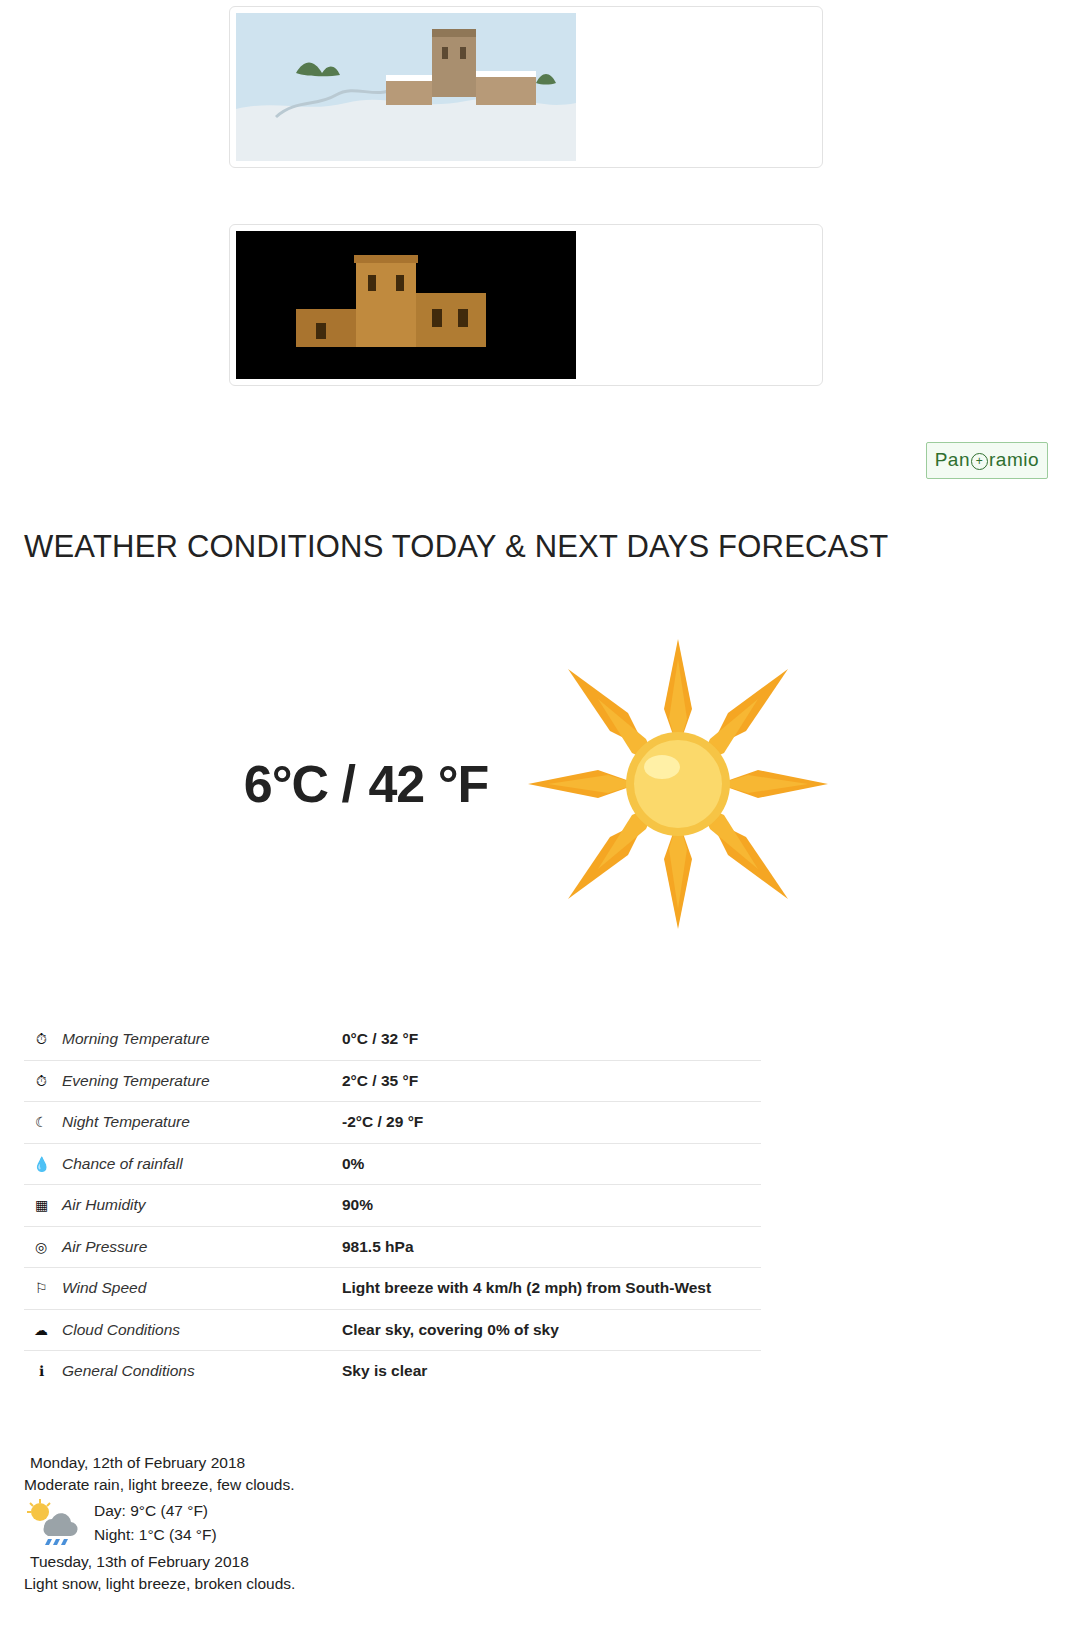Pan+ramio
WEATHER CONDITIONS TODAY & NEXT DAYS FORECAST
6°C / 42 °F
| ⏱ Morning Temperature | 0°C / 32 °F |
| ⏱ Evening Temperature | 2°C / 35 °F |
| ☾ Night Temperature | -2°C / 29 °F |
| 💧 Chance of rainfall | 0% |
| ▦ Air Humidity | 90% |
| ◎ Air Pressure | 981.5 hPa |
| ⚐ Wind Speed | Light breeze with 4 km/h (2 mph) from South-West |
| ☁ Cloud Conditions | Clear sky, covering 0% of sky |
| ℹ General Conditions | Sky is clear |
Monday, 12th of February 2018
Moderate rain, light breeze, few clouds.
Day: 9°C (47 °F)
Night: 1°C (34 °F)
Tuesday, 13th of February 2018
Light snow, light breeze, broken clouds.